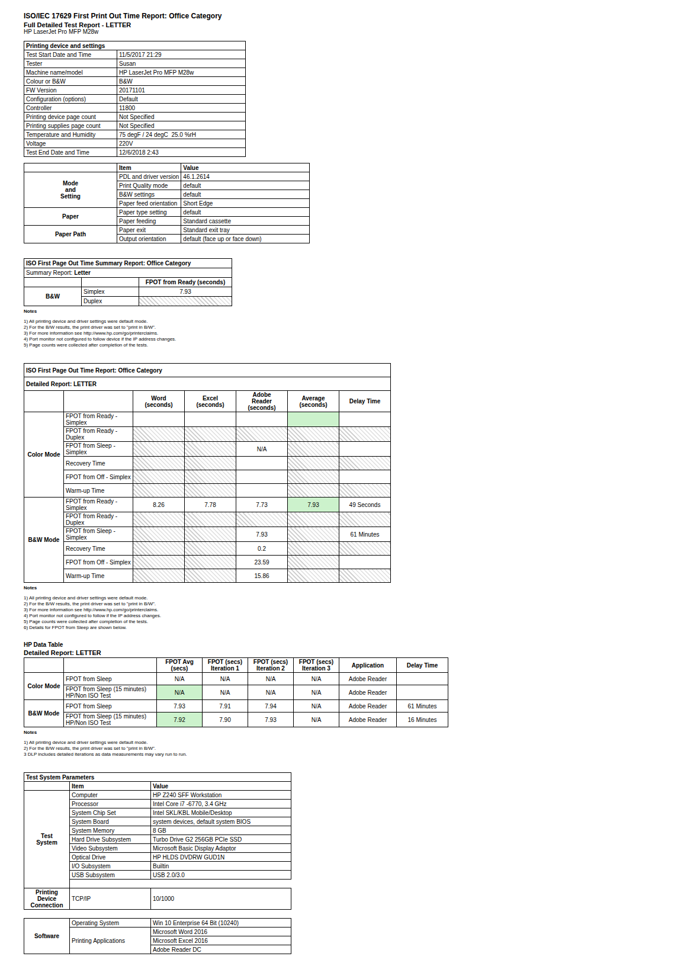ISO/IEC 17629 First Print Out Time Report: Office Category
Full Detailed Test Report - LETTER
HP LaserJet Pro MFP M28w
| Printing device and settings |
| Test Start Date and Time | 11/5/2017 21:29 |
| Tester | Susan |
| Machine name/model | HP LaserJet Pro MFP M28w |
| Colour or B&W | B&W |
| FW Version | 20171101 |
| Configuration (options) | Default |
| Controller | 11800 |
| Printing device page count | Not Specified |
| Printing supplies page count | Not Specified |
| Temperature and Humidity | 75 degF / 24 degC 25.0 %rH |
| Voltage | 220V |
| Test End Date and Time | 12/6/2018 2:43 |
| | Item | Value |
| Mode and Setting | PDL and driver version | 46.1.2614 |
| Print Quality mode | default |
| B&W settings | default |
| Paper feed orientation | Short Edge |
| Paper | Paper type setting | default |
| Paper feeding | Standard cassette |
| Paper Path | Paper exit | Standard exit tray |
| Output orientation | default (face up or face down) |
| ISO First Page Out Time Summary Report: Office Category |
| Summary Report: Letter |
| | | FPOT from Ready (seconds) |
| B&W | Simplex | 7.93 |
| Duplex | |
Notes
1) All printing device and driver settings were default mode.
2) For the B/W results, the print driver was set to "print in B/W".
3) For more information see http://www.hp.com/go/printerclaims.
4) Port monitor not configured to follow device if the IP address changes.
5) Page counts were collected after completion of the tests.
| ISO First Page Out Time Report: Office Category |
| Detailed Report: LETTER |
| | | Word (seconds) | Excel (seconds) | Adobe Reader (seconds) | Average (seconds) | Delay Time |
| Color Mode | FPOT from Ready - Simplex | | | | | |
| FPOT from Ready - Duplex | | | | | |
| FPOT from Sleep - Simplex | | | N/A | | |
| Recovery Time | | | | | |
| FPOT from Off - Simplex | | | | | |
| Warm-up Time | | | | | |
| B&W Mode | FPOT from Ready - Simplex | 8.26 | 7.78 | 7.73 | 7.93 | 49 Seconds |
| FPOT from Ready - Duplex | | | | | |
| FPOT from Sleep - Simplex | | | 7.93 | | 61 Minutes |
| Recovery Time | | | 0.2 | | |
| FPOT from Off - Simplex | | | 23.59 | | |
| Warm-up Time | | | 15.86 | | |
Notes
1) All printing device and driver settings were default mode.
2) For the B/W results, the print driver was set to "print in B/W".
3) For more information see http://www.hp.com/go/printerclaims.
4) Port monitor not configured to follow if the IP address changes.
5) Page counts were collected after completion of the tests.
6) Details for FPOT from Sleep are shown below.
HP Data Table
Detailed Report: LETTER
| | | FPOT Avg (secs) | FPOT (secs) Iteration 1 | FPOT (secs) Iteration 2 | FPOT (secs) Iteration 3 | Application | Delay Time |
| Color Mode | FPOT from Sleep | N/A | N/A | N/A | N/A | Adobe Reader | |
| FPOT from Sleep (15 minutes) HP/Non ISO Test | N/A | N/A | N/A | N/A | Adobe Reader | |
| B&W Mode | FPOT from Sleep | 7.93 | 7.91 | 7.94 | N/A | Adobe Reader | 61 Minutes |
| FPOT from Sleep (15 minutes) HP/Non ISO Test | 7.92 | 7.90 | 7.93 | N/A | Adobe Reader | 16 Minutes |
Notes
1) All printing device and driver settings were default mode.
2) For the B/W results, the print driver was set to "print in B/W".
3 DLP includes detailed iterations as data measurements may vary run to run.
| Test System Parameters |
| | Item | Value |
| Test System | Computer | HP Z240 SFF Workstation |
| Processor | Intel Core i7 -6770, 3.4 GHz |
| System Chip Set | Intel SKL/KBL Mobile/Desktop |
| System Board | system devices, default system BIOS |
| System Memory | 8 GB |
| Hard Drive Subsystem | Turbo Drive G2 256GB PCIe SSD |
| Video Subsystem | Microsoft Basic Display Adaptor |
| Optical Drive | HP HLDS DVDRW GUD1N |
| I/O Subsystem | Builtin |
| USB Subsystem | USB 2.0/3.0 |
| Printing Device Connection | TCP/IP | 10/1000 |
| Software | Operating System | Win 10 Enterprise 64 Bit (10240) |
| Printing Applications | Microsoft Word 2016 |
| Microsoft Excel 2016 |
| Adobe Reader DC |